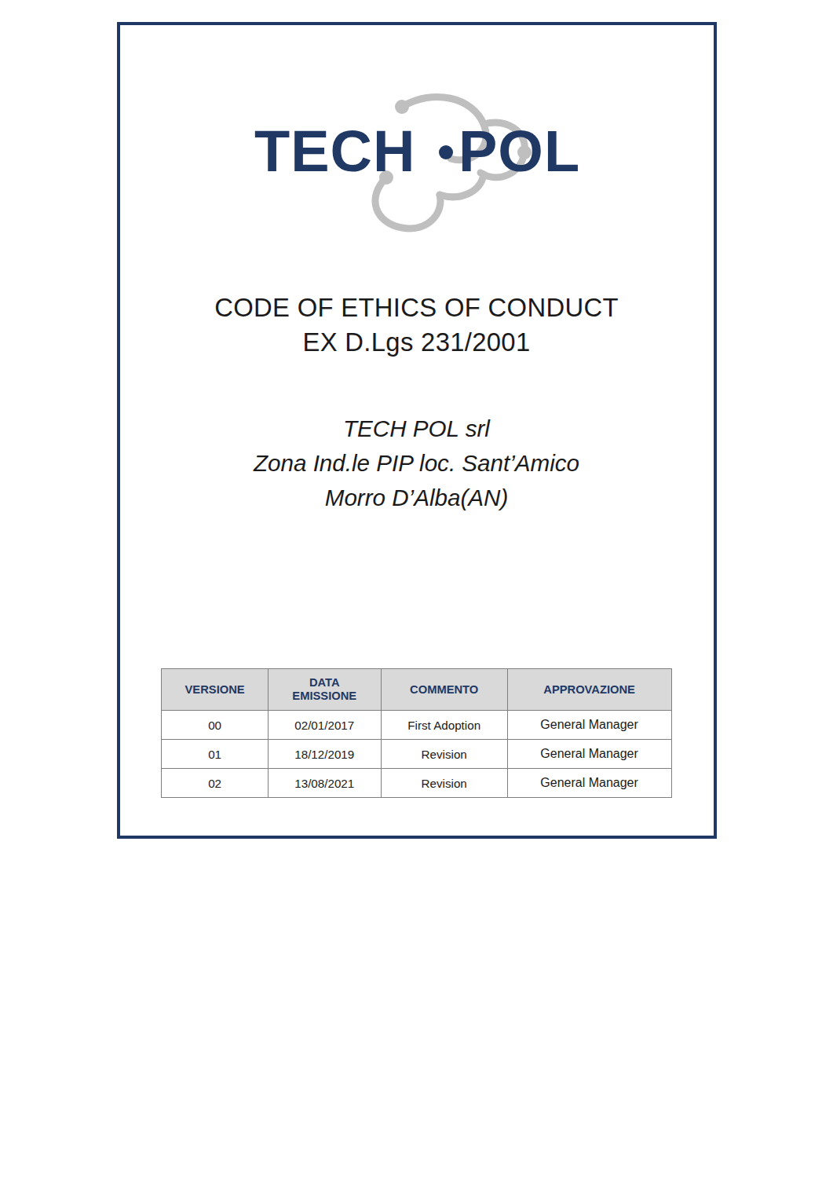TECH POL
CODE OF ETHICS OF CONDUCT EX D.Lgs 231/2001
TECH POL srl Zona Ind.le PIP loc. Sant’Amico Morro D’Alba(AN)
| VERSIONE | DATA EMISSIONE | COMMENTO | APPROVAZIONE |
| --- | --- | --- | --- |
| 00 | 02/01/2017 | First Adoption | General Manager |
| 01 | 18/12/2019 | Revision | General Manager |
| 02 | 13/08/2021 | Revision | General Manager |